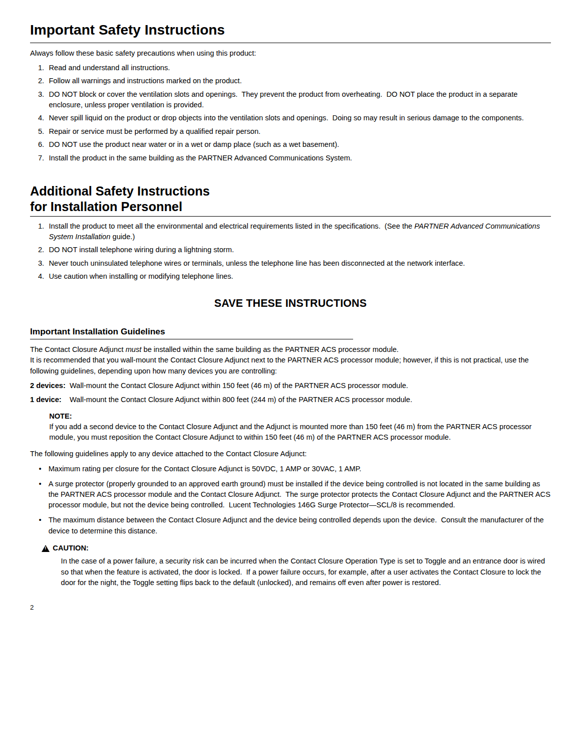Important Safety Instructions
Always follow these basic safety precautions when using this product:
Read and understand all instructions.
Follow all warnings and instructions marked on the product.
DO NOT block or cover the ventilation slots and openings. They prevent the product from overheating. DO NOT place the product in a separate enclosure, unless proper ventilation is provided.
Never spill liquid on the product or drop objects into the ventilation slots and openings. Doing so may result in serious damage to the components.
Repair or service must be performed by a qualified repair person.
DO NOT use the product near water or in a wet or damp place (such as a wet basement).
Install the product in the same building as the PARTNER Advanced Communications System.
Additional Safety Instructions
for Installation Personnel
Install the product to meet all the environmental and electrical requirements listed in the specifications. (See the PARTNER Advanced Communications System Installation guide.)
DO NOT install telephone wiring during a lightning storm.
Never touch uninsulated telephone wires or terminals, unless the telephone line has been disconnected at the network interface.
Use caution when installing or modifying telephone lines.
SAVE THESE INSTRUCTIONS
Important Installation Guidelines
The Contact Closure Adjunct must be installed within the same building as the PARTNER ACS processor module.
It is recommended that you wall-mount the Contact Closure Adjunct next to the PARTNER ACS processor module; however, if this is not practical, use the following guidelines, depending upon how many devices you are controlling:
2 devices: Wall-mount the Contact Closure Adjunct within 150 feet (46 m) of the PARTNER ACS processor module.
1 device: Wall-mount the Contact Closure Adjunct within 800 feet (244 m) of the PARTNER ACS processor module.
NOTE: If you add a second device to the Contact Closure Adjunct and the Adjunct is mounted more than 150 feet (46 m) from the PARTNER ACS processor module, you must reposition the Contact Closure Adjunct to within 150 feet (46 m) of the PARTNER ACS processor module.
The following guidelines apply to any device attached to the Contact Closure Adjunct:
Maximum rating per closure for the Contact Closure Adjunct is 50VDC, 1 AMP or 30VAC, 1 AMP.
A surge protector (properly grounded to an approved earth ground) must be installed if the device being controlled is not located in the same building as the PARTNER ACS processor module and the Contact Closure Adjunct. The surge protector protects the Contact Closure Adjunct and the PARTNER ACS processor module, but not the device being controlled. Lucent Technologies 146G Surge Protector—SCL/8 is recommended.
The maximum distance between the Contact Closure Adjunct and the device being controlled depends upon the device. Consult the manufacturer of the device to determine this distance.
CAUTION:
In the case of a power failure, a security risk can be incurred when the Contact Closure Operation Type is set to Toggle and an entrance door is wired so that when the feature is activated, the door is locked. If a power failure occurs, for example, after a user activates the Contact Closure to lock the door for the night, the Toggle setting flips back to the default (unlocked), and remains off even after power is restored.
2